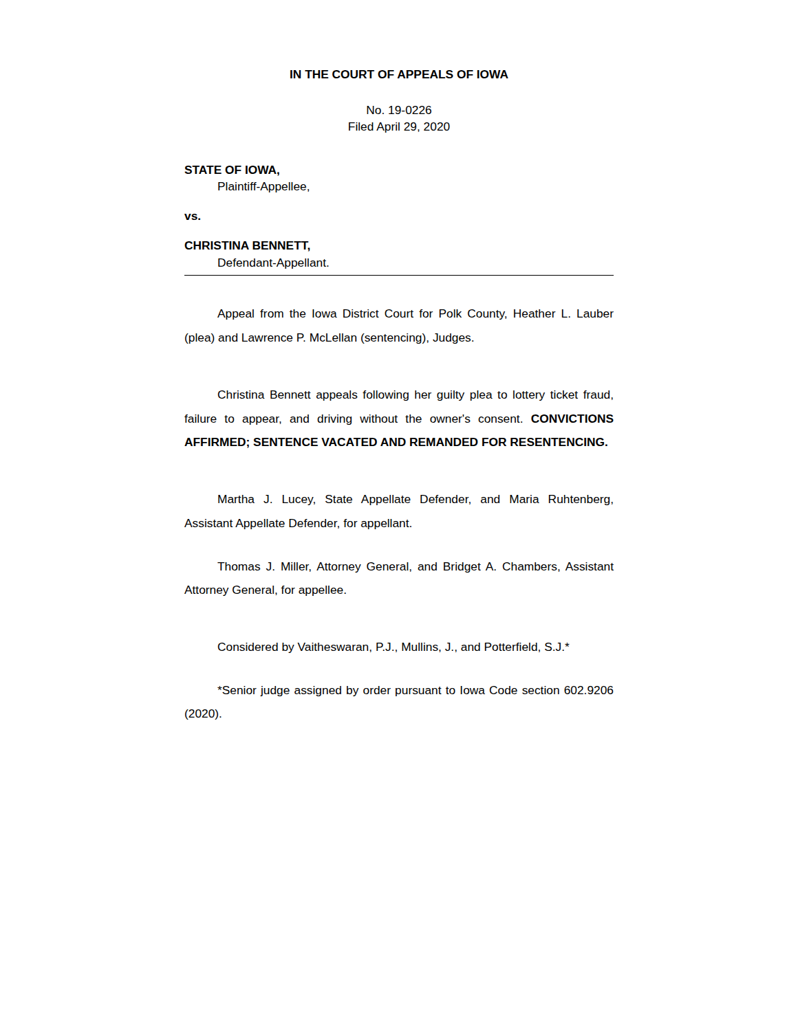IN THE COURT OF APPEALS OF IOWA
No. 19-0226
Filed April 29, 2020
STATE OF IOWA,
Plaintiff-Appellee,
vs.
CHRISTINA BENNETT,
Defendant-Appellant.
Appeal from the Iowa District Court for Polk County, Heather L. Lauber (plea) and Lawrence P. McLellan (sentencing), Judges.
Christina Bennett appeals following her guilty plea to lottery ticket fraud, failure to appear, and driving without the owner's consent. CONVICTIONS AFFIRMED; SENTENCE VACATED AND REMANDED FOR RESENTENCING.
Martha J. Lucey, State Appellate Defender, and Maria Ruhtenberg, Assistant Appellate Defender, for appellant.
Thomas J. Miller, Attorney General, and Bridget A. Chambers, Assistant Attorney General, for appellee.
Considered by Vaitheswaran, P.J., Mullins, J., and Potterfield, S.J.*
*Senior judge assigned by order pursuant to Iowa Code section 602.9206 (2020).